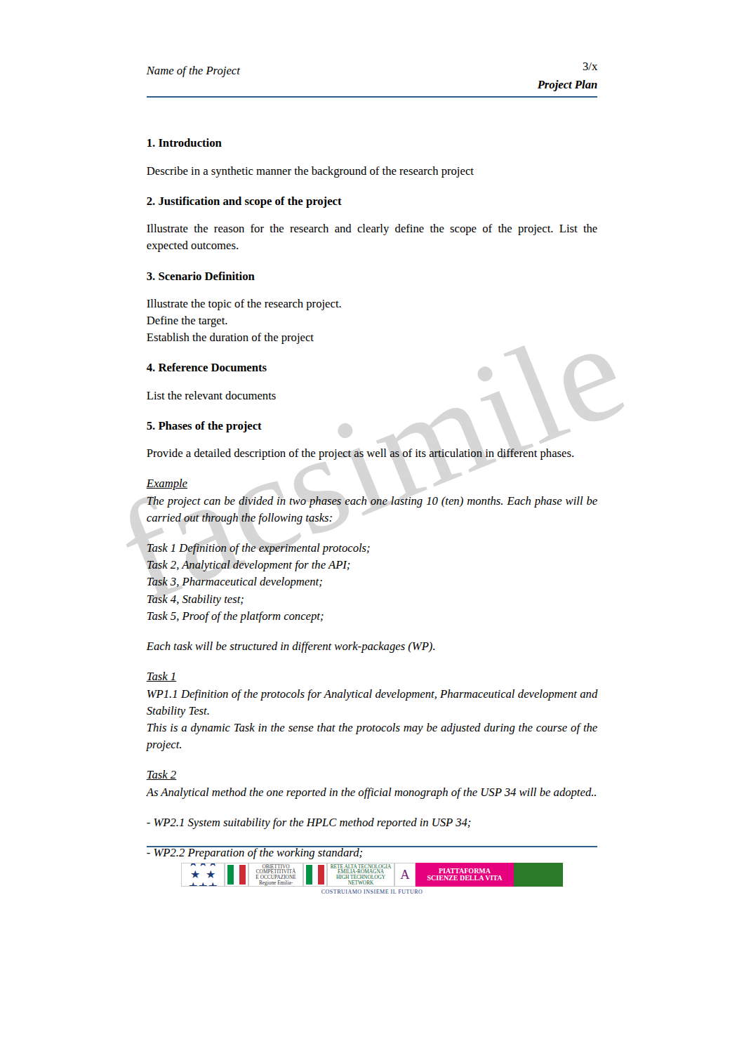facsimile
Name of the Project
3/x
Project Plan
1. Introduction
Describe in a synthetic manner the background of the research project
2. Justification and scope of the project
Illustrate the reason for the research and clearly define the scope of the project. List the expected outcomes.
3. Scenario Definition
Illustrate the topic of the research project.
Define the target.
Establish the duration of the project
4. Reference Documents
List the relevant documents
5. Phases of the project
Provide a detailed description of the project as well as of its articulation in different phases.
Example
The project can be divided in two phases each one lasting 10 (ten) months. Each phase will be carried out through the following tasks:
Task 1 Definition of the experimental protocols;
Task 2, Analytical development for the API;
Task 3, Pharmaceutical development;
Task 4, Stability test;
Task 5, Proof of the platform concept;
Each task will be structured in different work-packages (WP).
Task 1
WP1.1 Definition of the protocols for Analytical development, Pharmaceutical development and Stability Test.
This is a dynamic Task in the sense that the protocols may be adjusted during the course of the project.
Task 2
As Analytical method the one reported in the official monograph of the USP 34 will be adopted..
- WP2.1 System suitability for the HPLC method reported in USP 34;
- WP2.2 Preparation of the working standard;
★★★
★ ★
★★★
POR FESR 2007-2013
OBIETTIVO COMPETITIVITÀ
E OCCUPAZIONE
Regione Emilia-Romagna
RETE ALTA TECNOLOGIA
EMILIA-ROMAGNA
HIGH TECHNOLOGY NETWORK
A
PIATTAFORMA
SCIENZE DELLA VITA
COSTRUIAMO INSIEME IL FUTURO